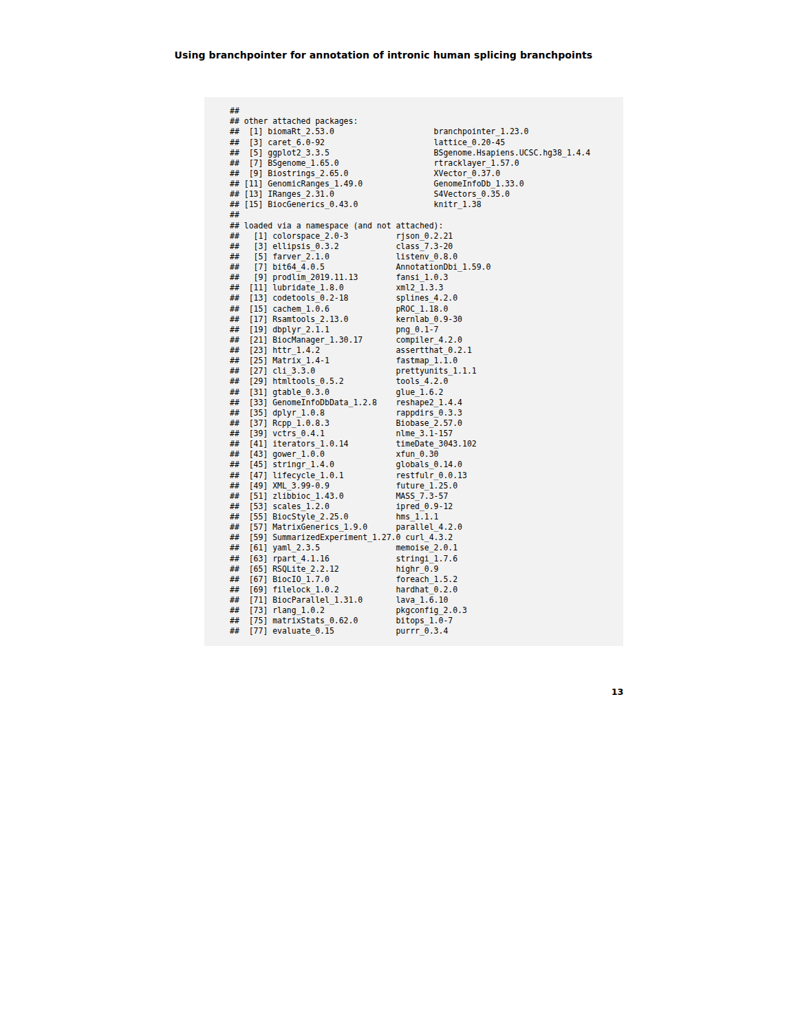Using branchpointer for annotation of intronic human splicing branchpoints
## 
## other attached packages:
##  [1] biomaRt_2.53.0                     branchpointer_1.23.0
##  [3] caret_6.0-92                       lattice_0.20-45
##  [5] ggplot2_3.3.5                      BSgenome.Hsapiens.UCSC.hg38_1.4.4
##  [7] BSgenome_1.65.0                    rtracklayer_1.57.0
##  [9] Biostrings_2.65.0                  XVector_0.37.0
## [11] GenomicRanges_1.49.0               GenomeInfoDb_1.33.0
## [13] IRanges_2.31.0                     S4Vectors_0.35.0
## [15] BiocGenerics_0.43.0                knitr_1.38
## 
## loaded via a namespace (and not attached):
##   [1] colorspace_2.0-3          rjson_0.2.21
##   [3] ellipsis_0.3.2            class_7.3-20
##   [5] farver_2.1.0              listenv_0.8.0
##   [7] bit64_4.0.5               AnnotationDbi_1.59.0
##   [9] prodlim_2019.11.13        fansi_1.0.3
##  [11] lubridate_1.8.0           xml2_1.3.3
##  [13] codetools_0.2-18          splines_4.2.0
##  [15] cachem_1.0.6              pROC_1.18.0
##  [17] Rsamtools_2.13.0          kernlab_0.9-30
##  [19] dbplyr_2.1.1              png_0.1-7
##  [21] BiocManager_1.30.17       compiler_4.2.0
##  [23] httr_1.4.2                assertthat_0.2.1
##  [25] Matrix_1.4-1              fastmap_1.1.0
##  [27] cli_3.3.0                 prettyunits_1.1.1
##  [29] htmltools_0.5.2           tools_4.2.0
##  [31] gtable_0.3.0              glue_1.6.2
##  [33] GenomeInfoDbData_1.2.8    reshape2_1.4.4
##  [35] dplyr_1.0.8               rappdirs_0.3.3
##  [37] Rcpp_1.0.8.3              Biobase_2.57.0
##  [39] vctrs_0.4.1               nlme_3.1-157
##  [41] iterators_1.0.14          timeDate_3043.102
##  [43] gower_1.0.0               xfun_0.30
##  [45] stringr_1.4.0             globals_0.14.0
##  [47] lifecycle_1.0.1           restfulr_0.0.13
##  [49] XML_3.99-0.9              future_1.25.0
##  [51] zlibbioc_1.43.0           MASS_7.3-57
##  [53] scales_1.2.0              ipred_0.9-12
##  [55] BiocStyle_2.25.0          hms_1.1.1
##  [57] MatrixGenerics_1.9.0      parallel_4.2.0
##  [59] SummarizedExperiment_1.27.0 curl_4.3.2
##  [61] yaml_2.3.5                memoise_2.0.1
##  [63] rpart_4.1.16              stringi_1.7.6
##  [65] RSQLite_2.2.12            highr_0.9
##  [67] BiocIO_1.7.0              foreach_1.5.2
##  [69] filelock_1.0.2            hardhat_0.2.0
##  [71] BiocParallel_1.31.0       lava_1.6.10
##  [73] rlang_1.0.2               pkgconfig_2.0.3
##  [75] matrixStats_0.62.0        bitops_1.0-7
##  [77] evaluate_0.15             purrr_0.3.4
13